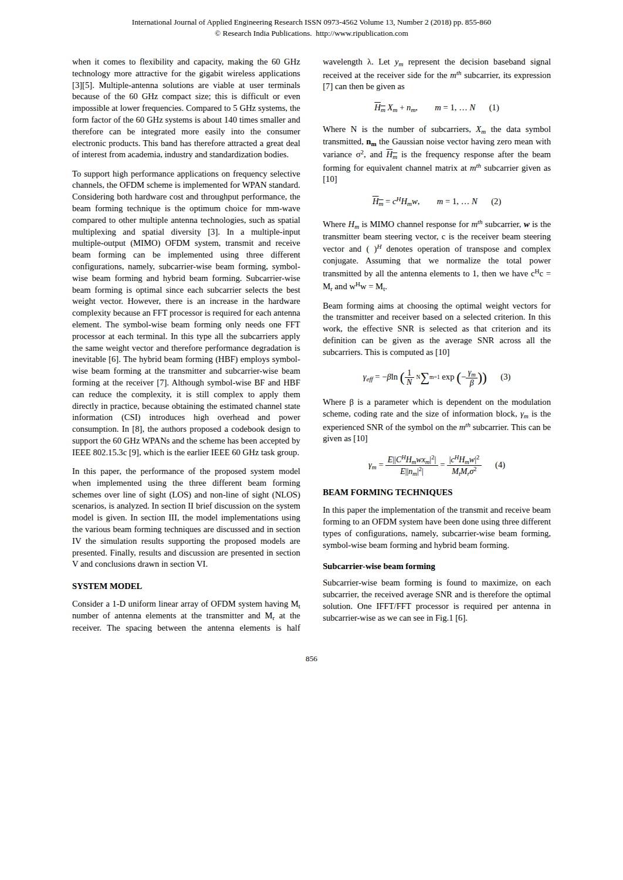International Journal of Applied Engineering Research ISSN 0973-4562 Volume 13, Number 2 (2018) pp. 855-860
© Research India Publications. http://www.ripublication.com
when it comes to flexibility and capacity, making the 60 GHz technology more attractive for the gigabit wireless applications [3][5]. Multiple-antenna solutions are viable at user terminals because of the 60 GHz compact size; this is difficult or even impossible at lower frequencies. Compared to 5 GHz systems, the form factor of the 60 GHz systems is about 140 times smaller and therefore can be integrated more easily into the consumer electronic products. This band has therefore attracted a great deal of interest from academia, industry and standardization bodies.
To support high performance applications on frequency selective channels, the OFDM scheme is implemented for WPAN standard. Considering both hardware cost and throughput performance, the beam forming technique is the optimum choice for mm-wave compared to other multiple antenna technologies, such as spatial multiplexing and spatial diversity [3]. In a multiple-input multiple-output (MIMO) OFDM system, transmit and receive beam forming can be implemented using three different configurations, namely, subcarrier-wise beam forming, symbol-wise beam forming and hybrid beam forming. Subcarrier-wise beam forming is optimal since each subcarrier selects the best weight vector. However, there is an increase in the hardware complexity because an FFT processor is required for each antenna element. The symbol-wise beam forming only needs one FFT processor at each terminal. In this type all the subcarriers apply the same weight vector and therefore performance degradation is inevitable [6]. The hybrid beam forming (HBF) employs symbol-wise beam forming at the transmitter and subcarrier-wise beam forming at the receiver [7]. Although symbol-wise BF and HBF can reduce the complexity, it is still complex to apply them directly in practice, because obtaining the estimated channel state information (CSI) introduces high overhead and power consumption. In [8], the authors proposed a codebook design to support the 60 GHz WPANs and the scheme has been accepted by IEEE 802.15.3c [9], which is the earlier IEEE 60 GHz task group.
In this paper, the performance of the proposed system model when implemented using the three different beam forming schemes over line of sight (LOS) and non-line of sight (NLOS) scenarios, is analyzed. In section II brief discussion on the system model is given. In section III, the model implementations using the various beam forming techniques are discussed and in section IV the simulation results supporting the proposed models are presented. Finally, results and discussion are presented in section V and conclusions drawn in section VI.
System Model
Consider a 1-D uniform linear array of OFDM system having Mt number of antenna elements at the transmitter and Mr at the receiver. The spacing between the antenna elements is half wavelength λ. Let ym represent the decision baseband signal received at the receiver side for the mth subcarrier, its expression [7] can then be given as
Hm Xm + nm, m = 1, … N(1)
Where N is the number of subcarriers, Xm the data symbol transmitted, nm the Gaussian noise vector having zero mean with variance σ2, and Hm is the frequency response after the beam forming for equivalent channel matrix at mth subcarrier given as [10]
Hm = cHHmw, m = 1, … N(2)
Where Hm is MIMO channel response for mth subcarrier, w is the transmitter beam steering vector, c is the receiver beam steering vector and ( )H denotes operation of transpose and complex conjugate. Assuming that we normalize the total power transmitted by all the antenna elements to 1, then we have cHc = Mr and wHw = Mt.
Beam forming aims at choosing the optimal weight vectors for the transmitter and receiver based on a selected criterion. In this work, the effective SNR is selected as that criterion and its definition can be given as the average SNR across all the subcarriers. This is computed as [10]
γeff = −βln (1 N N∑m=1 exp (−γm β))(3)
Where β is a parameter which is dependent on the modulation scheme, coding rate and the size of information block, γm is the experienced SNR of the symbol on the mth subcarrier. This can be given as [10]
γm = E||CHHmwxm|2|E||nm|2| = |cHHmw|2 MtMrσ2(4)
Beam Forming Techniques
In this paper the implementation of the transmit and receive beam forming to an OFDM system have been done using three different types of configurations, namely, subcarrier-wise beam forming, symbol-wise beam forming and hybrid beam forming.
Subcarrier-wise beam forming
Subcarrier-wise beam forming is found to maximize, on each subcarrier, the received average SNR and is therefore the optimal solution. One IFFT/FFT processor is required per antenna in subcarrier-wise as we can see in Fig.1 [6].
856